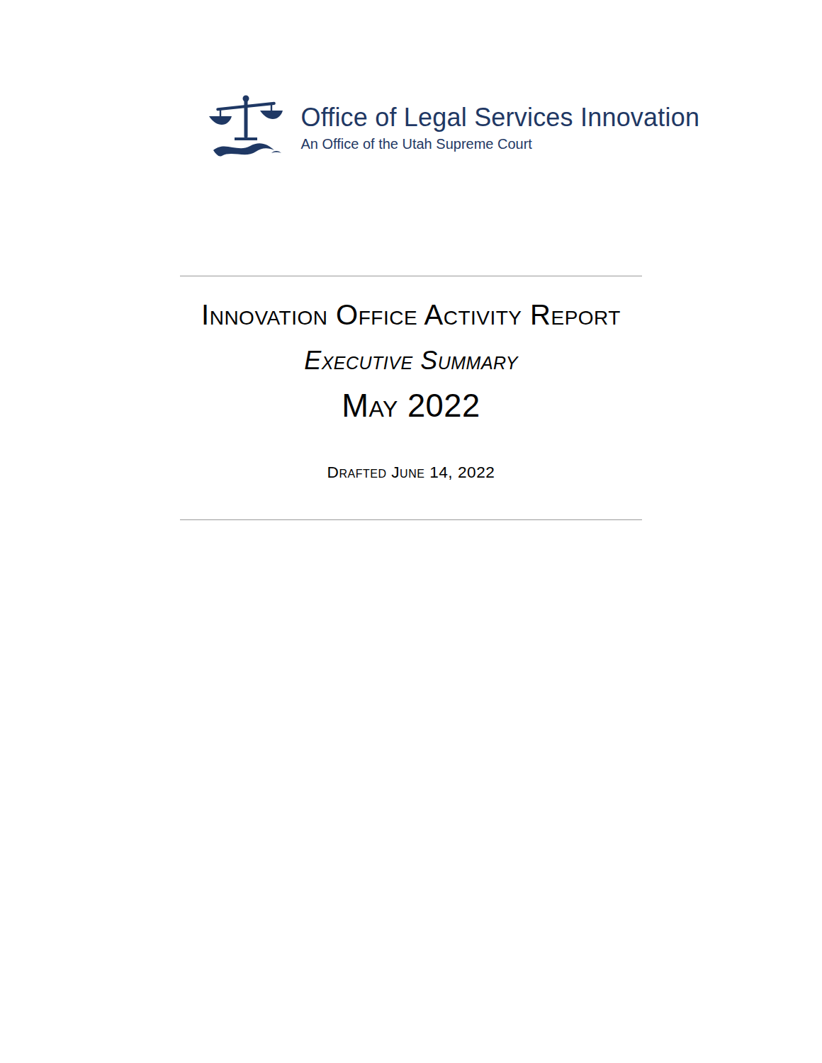Office of Legal Services Innovation
An Office of the Utah Supreme Court
Innovation Office Activity Report
Executive Summary
May 2022
Drafted June 14, 2022